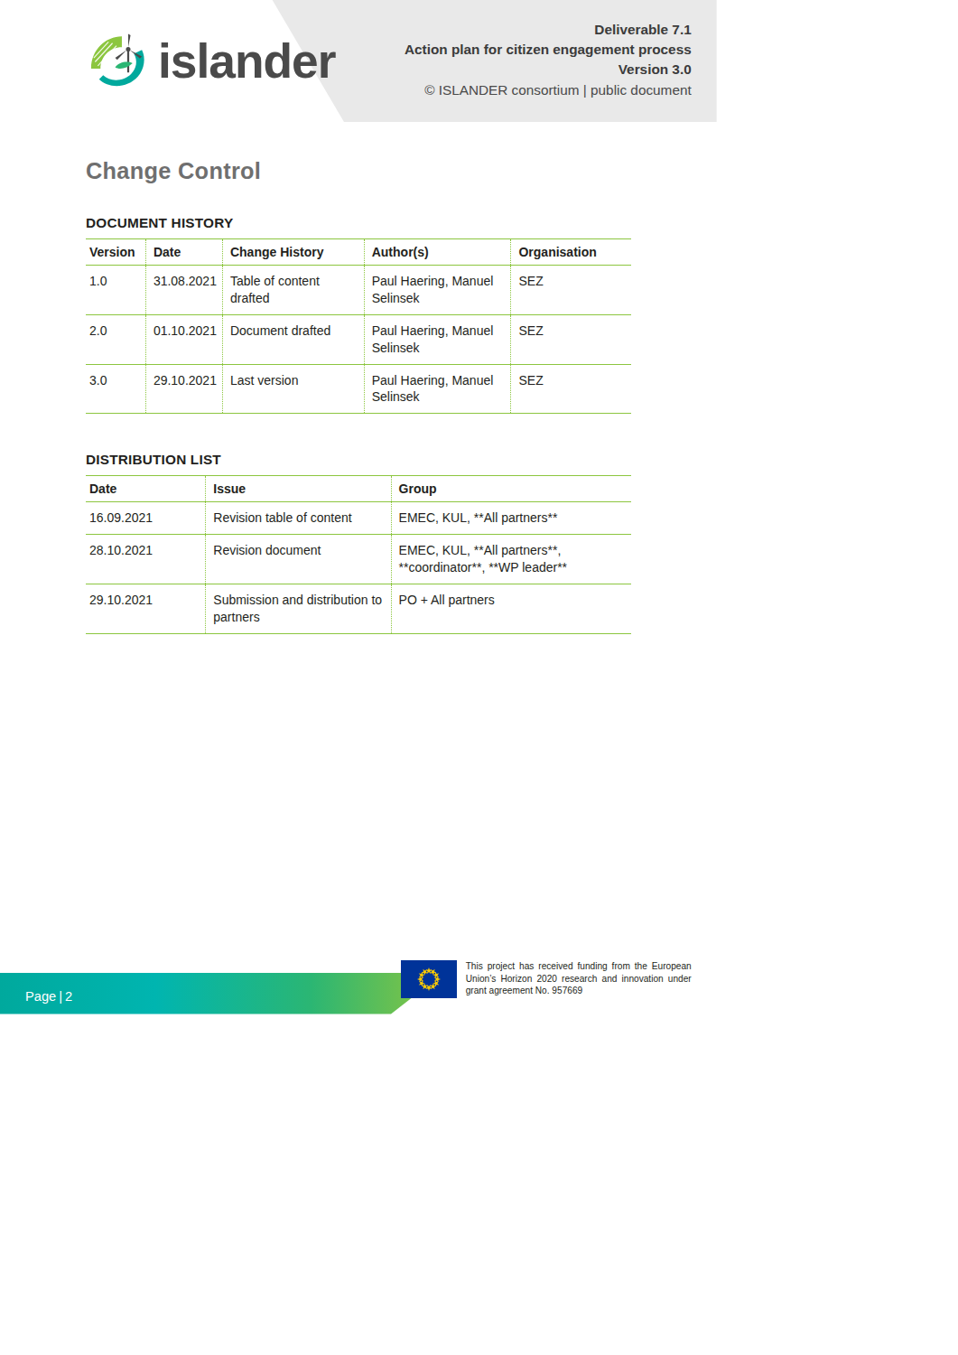islander
Deliverable 7.1
Action plan for citizen engagement process
Version 3.0
© ISLANDER consortium | public document
Change Control
DOCUMENT HISTORY
| Version | Date | Change History | Author(s) | Organisation |
| --- | --- | --- | --- | --- |
| 1.0 | 31.08.2021 | Table of content drafted | Paul Haering, Manuel Selinsek | SEZ |
| 2.0 | 01.10.2021 | Document drafted | Paul Haering, Manuel Selinsek | SEZ |
| 3.0 | 29.10.2021 | Last version | Paul Haering, Manuel Selinsek | SEZ |
DISTRIBUTION LIST
| Date | Issue | Group |
| --- | --- | --- |
| 16.09.2021 | Revision table of content | EMEC, KUL, **All partners** |
| 28.10.2021 | Revision document | EMEC, KUL, **All partners**, **coordinator**, **WP leader** |
| 29.10.2021 | Submission and distribution to partners | PO + All partners |
Page|2
This project has received funding from the European Union’s Horizon 2020 research and innovation under grant agreement No. 957669